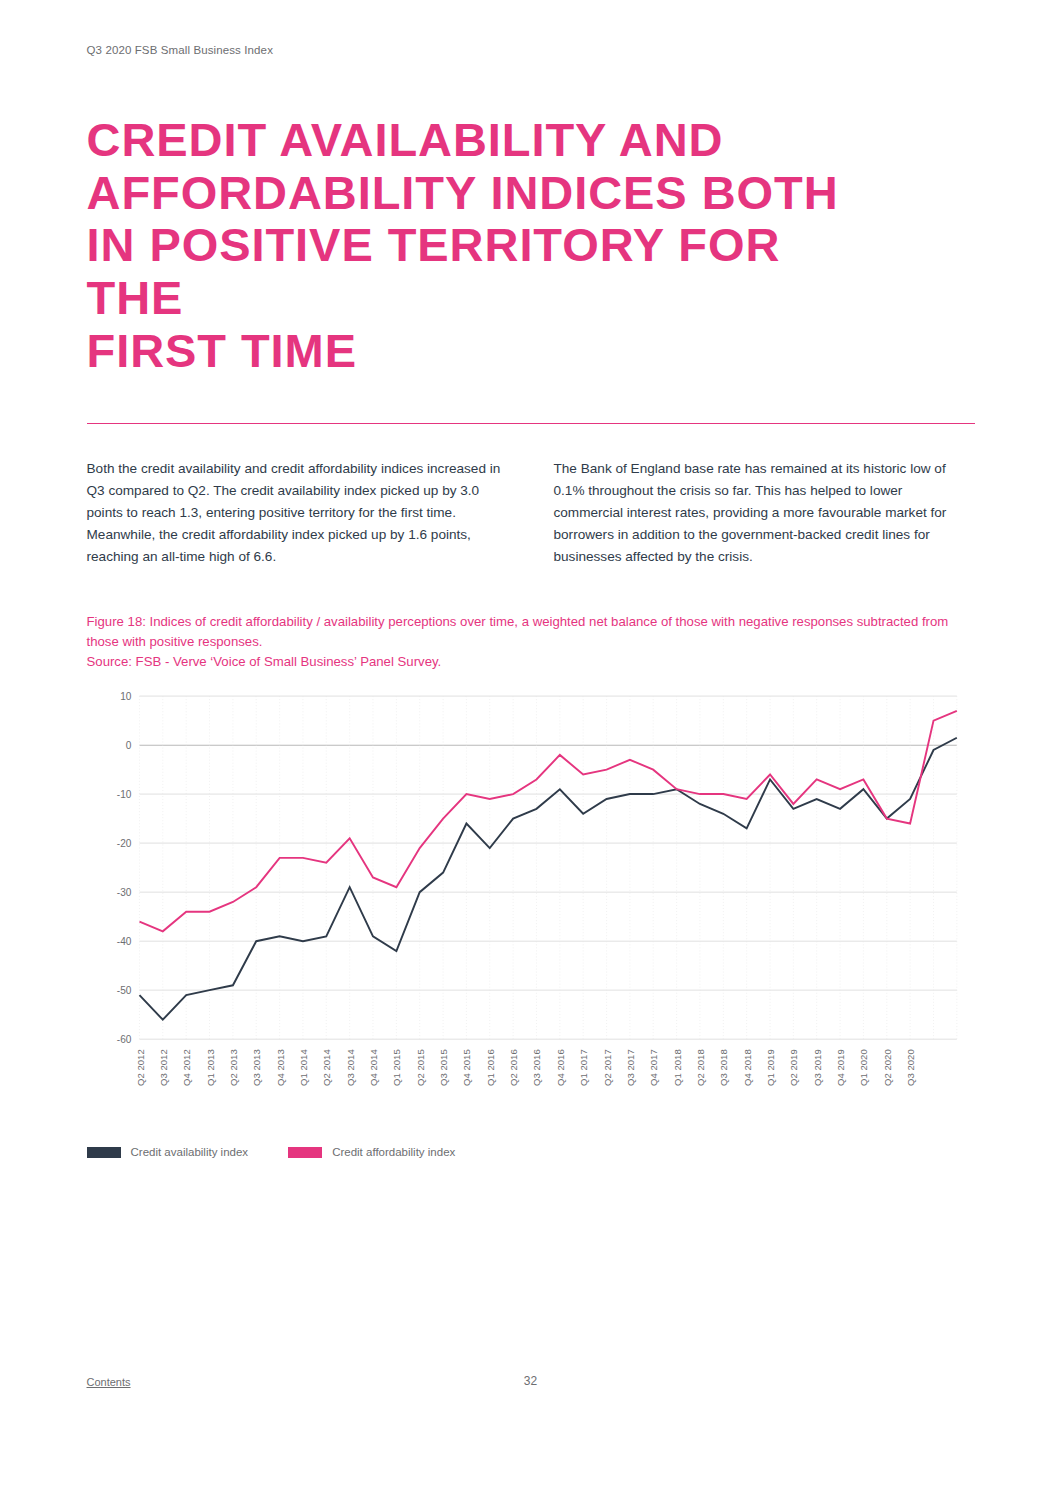Q3 2020 FSB Small Business Index
Credit availability and
affordability indices both
in positive territory for the
first time
Both the credit availability and credit affordability indices increased in Q3 compared to Q2. The credit availability index picked up by 3.0 points to reach 1.3, entering positive territory for the first time. Meanwhile, the credit affordability index picked up by 1.6 points, reaching an all-time high of 6.6.
The Bank of England base rate has remained at its historic low of 0.1% throughout the crisis so far. This has helped to lower commercial interest rates, providing a more favourable market for borrowers in addition to the government-backed credit lines for businesses affected by the crisis.
Figure 18: Indices of credit affordability / availability perceptions over time, a weighted net balance of those with negative responses subtracted from those with positive responses.
Source: FSB - Verve ‘Voice of Small Business’ Panel Survey.
10 0 -10 -20 -30 -40 -50 -60 Q2 2012 Q3 2012 Q4 2012 Q1 2013 Q2 2013 Q3 2013 Q4 2013 Q1 2014 Q2 2014 Q3 2014 Q4 2014 Q1 2015 Q2 2015 Q3 2015 Q4 2015 Q1 2016 Q2 2016 Q3 2016 Q4 2016 Q1 2017 Q2 2017 Q3 2017 Q4 2017 Q1 2018 Q2 2018 Q3 2018 Q4 2018 Q1 2019 Q2 2019 Q3 2019 Q4 2019 Q1 2020 Q2 2020 Q3 2020
Credit availability index Credit affordability index
Contents
32